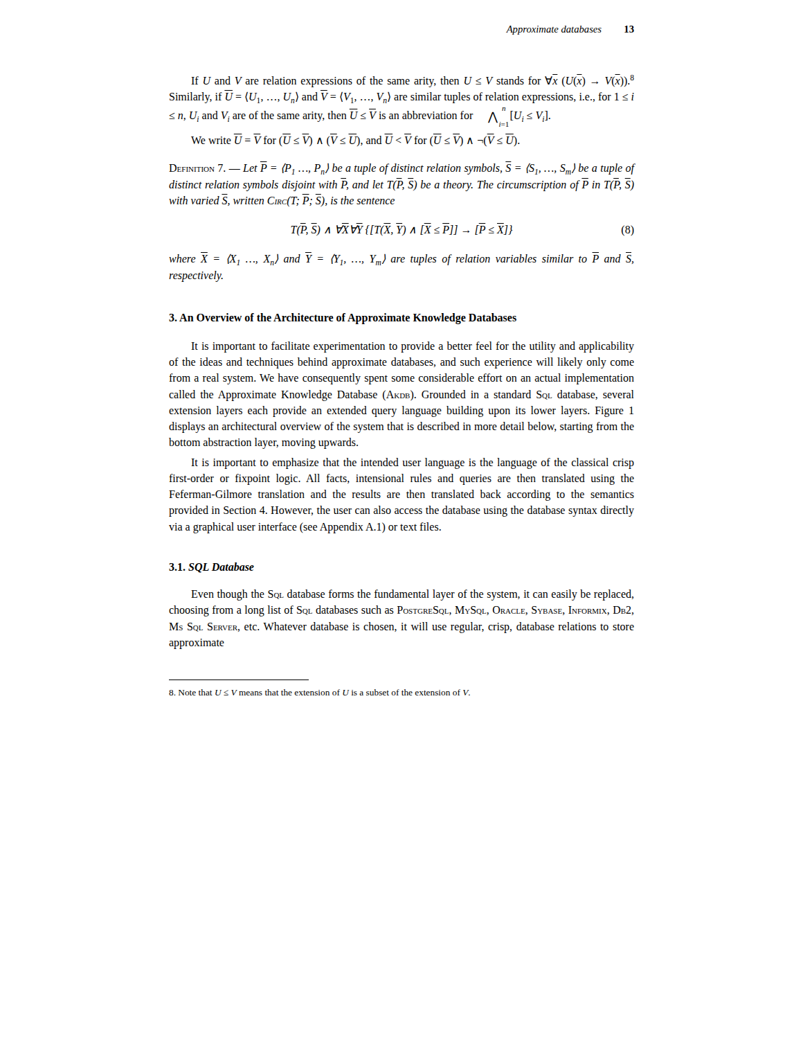Approximate databases 13
If U and V are relation expressions of the same arity, then U ≤ V stands for ∀x (U(x) → V(x)).8 Similarly, if U = ⟨U1, …, Un⟩ and V = ⟨V1, …, Vn⟩ are similar tuples of relation expressions, i.e., for 1 ≤ i ≤ n, Ui and Vi are of the same arity, then U ≤ V is an abbreviation for n⋀i=1[Ui ≤ Vi].
We write U = V for (U ≤ V) ∧ (V ≤ U), and U < V for (U ≤ V) ∧ ¬(V ≤ U).
Definition 7. — Let P = ⟨P1 …, Pn⟩ be a tuple of distinct relation symbols, S = ⟨S1, …, Sm⟩ be a tuple of distinct relation symbols disjoint with P, and let T(P, S) be a theory. The circumscription of P in T(P, S) with varied S, written Circ(T; P; S), is the sentence
T(P, S) ∧ ∀X∀Y {[T(X, Y) ∧ [X ≤ P]] → [P ≤ X]} (8)
where X = ⟨X1 …, Xn⟩ and Y = ⟨Y1, …, Ym⟩ are tuples of relation variables similar to P and S, respectively.
3. An Overview of the Architecture of Approximate Knowledge Databases
It is important to facilitate experimentation to provide a better feel for the utility and applicability of the ideas and techniques behind approximate databases, and such experience will likely only come from a real system. We have consequently spent some considerable effort on an actual implementation called the Approximate Knowledge Database (Akdb). Grounded in a standard Sql database, several extension layers each provide an extended query language building upon its lower layers. Figure 1 displays an architectural overview of the system that is described in more detail below, starting from the bottom abstraction layer, moving upwards.
It is important to emphasize that the intended user language is the language of the classical crisp first-order or fixpoint logic. All facts, intensional rules and queries are then translated using the Feferman-Gilmore translation and the results are then translated back according to the semantics provided in Section 4. However, the user can also access the database using the database syntax directly via a graphical user interface (see Appendix A.1) or text files.
3.1. SQL Database
Even though the Sql database forms the fundamental layer of the system, it can easily be replaced, choosing from a long list of Sql databases such as PostgreSql, MySql, Oracle, Sybase, Informix, Db2, Ms Sql Server, etc. Whatever database is chosen, it will use regular, crisp, database relations to store approximate
8. Note that U ≤ V means that the extension of U is a subset of the extension of V.